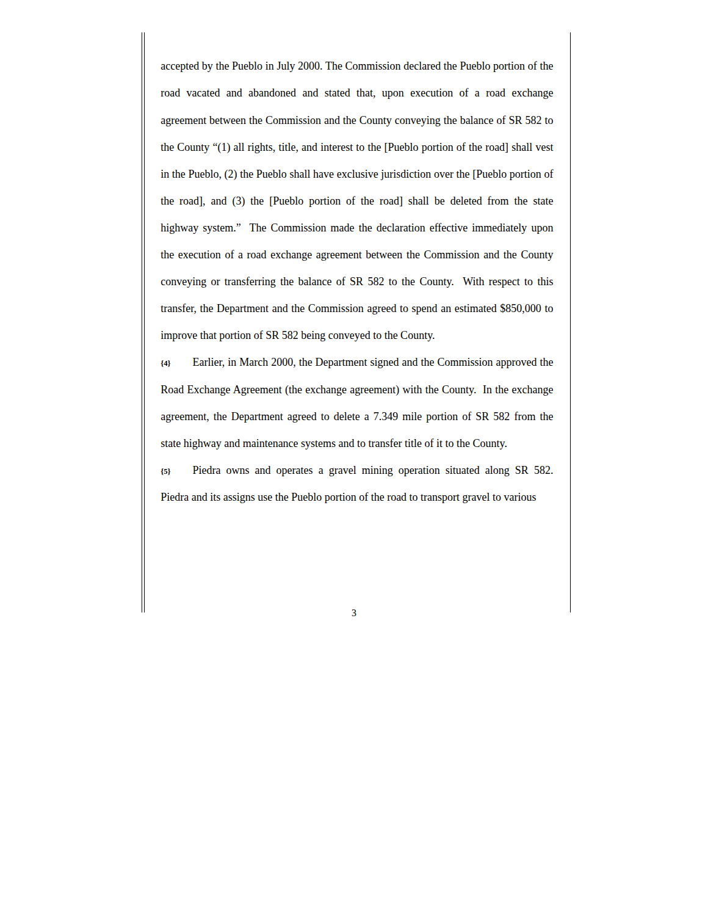accepted by the Pueblo in July 2000. The Commission declared the Pueblo portion of the road vacated and abandoned and stated that, upon execution of a road exchange agreement between the Commission and the County conveying the balance of SR 582 to the County “(1) all rights, title, and interest to the [Pueblo portion of the road] shall vest in the Pueblo, (2) the Pueblo shall have exclusive jurisdiction over the [Pueblo portion of the road], and (3) the [Pueblo portion of the road] shall be deleted from the state highway system.” The Commission made the declaration effective immediately upon the execution of a road exchange agreement between the Commission and the County conveying or transferring the balance of SR 582 to the County. With respect to this transfer, the Department and the Commission agreed to spend an estimated $850,000 to improve that portion of SR 582 being conveyed to the County.
{4}  Earlier, in March 2000, the Department signed and the Commission approved the Road Exchange Agreement (the exchange agreement) with the County. In the exchange agreement, the Department agreed to delete a 7.349 mile portion of SR 582 from the state highway and maintenance systems and to transfer title of it to the County.
{5}  Piedra owns and operates a gravel mining operation situated along SR 582. Piedra and its assigns use the Pueblo portion of the road to transport gravel to various
3